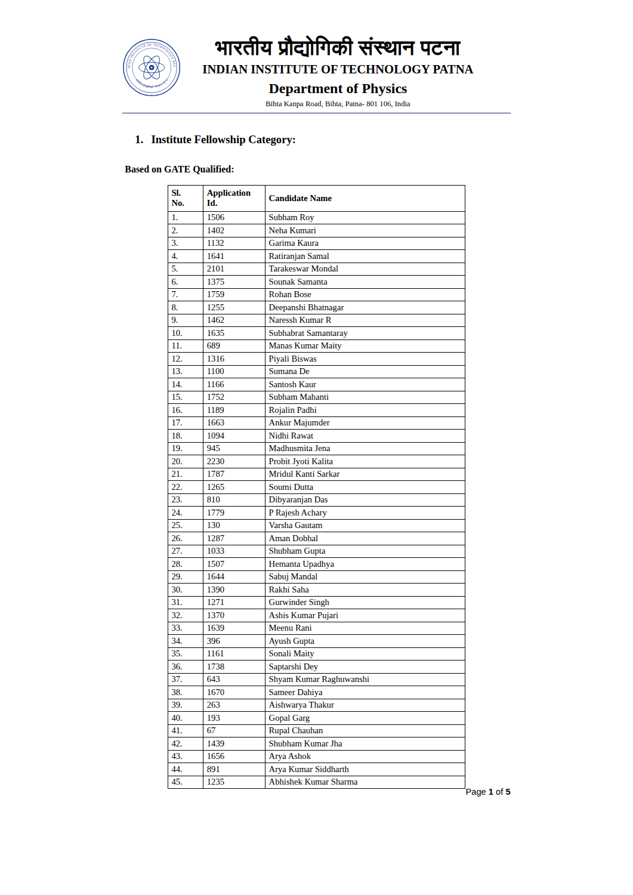INDIAN INSTITUTE OF TECHNOLOGY PATNA भारतीय प्रौद्योगिकी संस्थान पटना
भारतीय प्रौद्योगिकी संस्थान पटना
INDIAN INSTITUTE OF TECHNOLOGY PATNA
Department of Physics
Bihta Kanpa Road, Bihta, Patna- 801 106, India
1. Institute Fellowship Category:
Based on GATE Qualified:
| Sl. No. | Application Id. | Candidate Name |
| --- | --- | --- |
| 1. | 1506 | Subham Roy |
| 2. | 1402 | Neha Kumari |
| 3. | 1132 | Garima Kaura |
| 4. | 1641 | Ratiranjan Samal |
| 5. | 2101 | Tarakeswar Mondal |
| 6. | 1375 | Sounak Samanta |
| 7. | 1759 | Rohan Bose |
| 8. | 1255 | Deepanshi Bhatnagar |
| 9. | 1462 | Naressh Kumar R |
| 10. | 1635 | Subhabrat Samantaray |
| 11. | 689 | Manas Kumar Maity |
| 12. | 1316 | Piyali Biswas |
| 13. | 1100 | Sumana De |
| 14. | 1166 | Santosh Kaur |
| 15. | 1752 | Subham Mahanti |
| 16. | 1189 | Rojalin Padhi |
| 17. | 1663 | Ankur Majumder |
| 18. | 1094 | Nidhi Rawat |
| 19. | 945 | Madhusmita Jena |
| 20. | 2230 | Probit Jyoti Kalita |
| 21. | 1787 | Mridul Kanti Sarkar |
| 22. | 1265 | Soumi Dutta |
| 23. | 810 | Dibyaranjan Das |
| 24. | 1779 | P Rajesh Achary |
| 25. | 130 | Varsha Gautam |
| 26. | 1287 | Aman Dobhal |
| 27. | 1033 | Shubham Gupta |
| 28. | 1507 | Hemanta Upadhya |
| 29. | 1644 | Sabuj Mandal |
| 30. | 1390 | Rakhi Saha |
| 31. | 1271 | Gurwinder Singh |
| 32. | 1370 | Ashis Kumar Pujari |
| 33. | 1639 | Meenu Rani |
| 34. | 396 | Ayush Gupta |
| 35. | 1161 | Sonali Maity |
| 36. | 1738 | Saptarshi Dey |
| 37. | 643 | Shyam Kumar Raghuwanshi |
| 38. | 1670 | Sameer Dahiya |
| 39. | 263 | Aishwarya Thakur |
| 40. | 193 | Gopal Garg |
| 41. | 67 | Rupal Chauhan |
| 42. | 1439 | Shubham Kumar Jha |
| 43. | 1656 | Arya Ashok |
| 44. | 891 | Arya Kumar Siddharth |
| 45. | 1235 | Abhishek Kumar Sharma |
Page 1 of 5